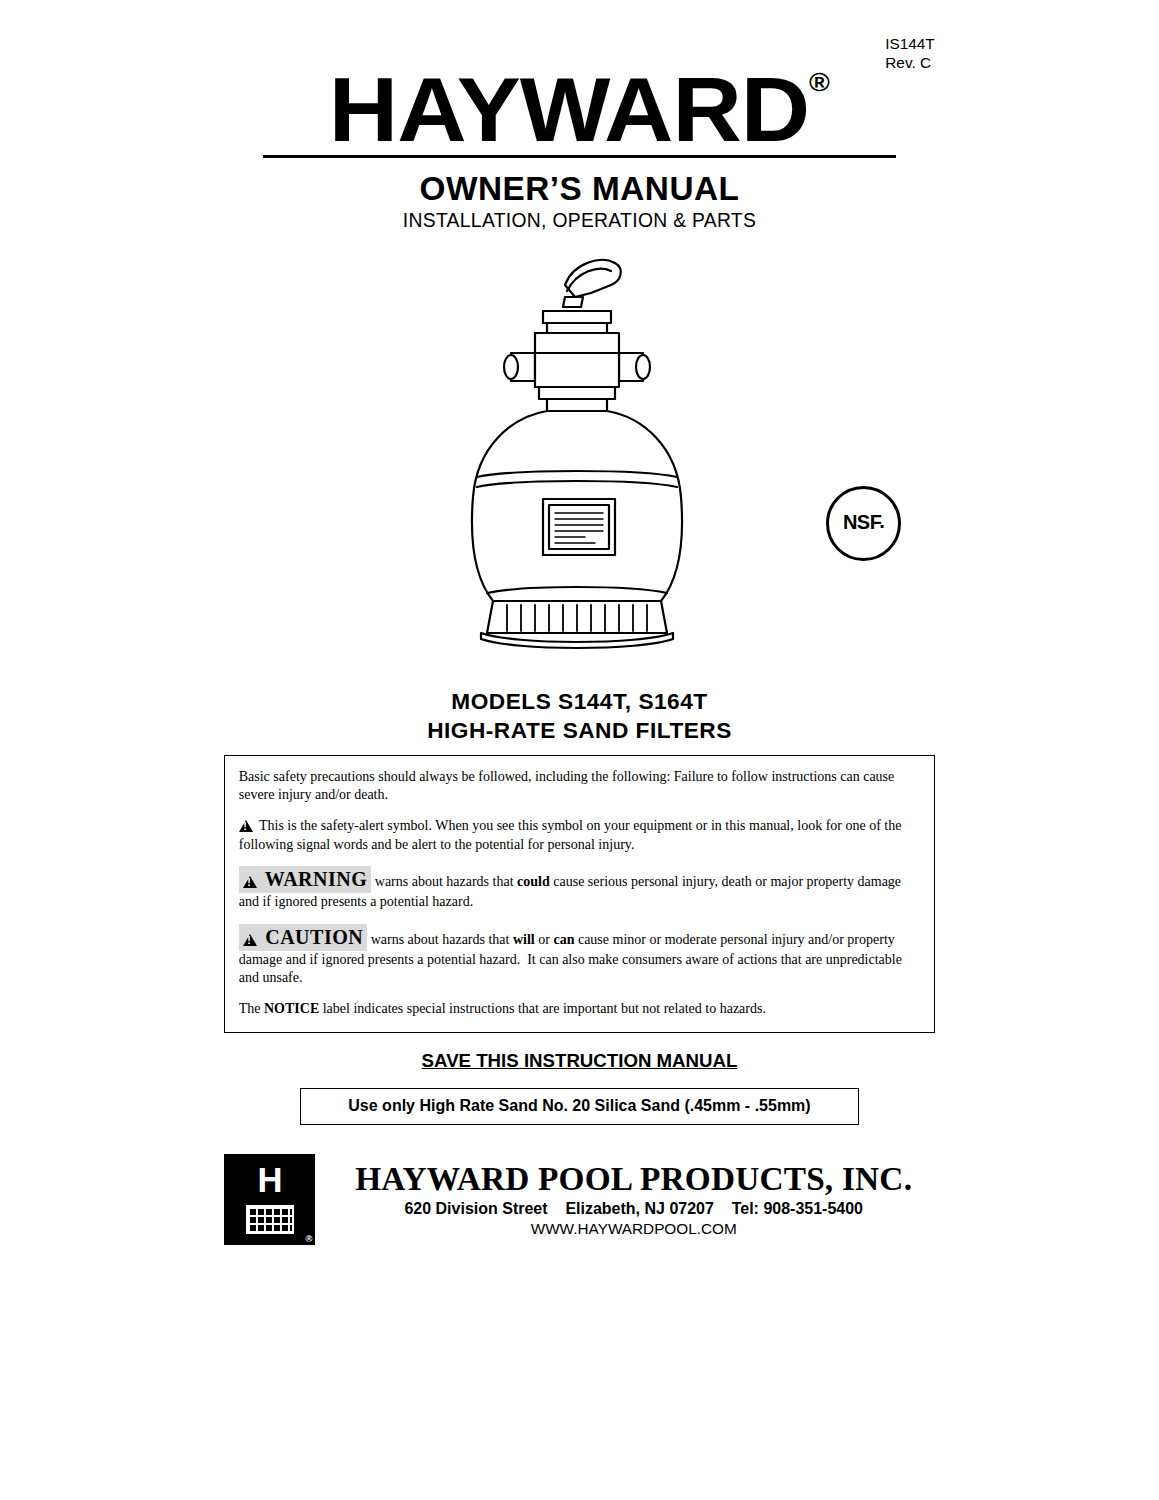IS144T
Rev. C
HAYWARD®
OWNER’S MANUAL
INSTALLATION, OPERATION & PARTS
NSF.
MODELS S144T, S164T
HIGH-RATE SAND FILTERS
Basic safety precautions should always be followed, including the following: Failure to follow instructions can cause severe injury and/or death.
This is the safety-alert symbol. When you see this symbol on your equipment or in this manual, look for one of the following signal words and be alert to the potential for personal injury.
WARNING warns about hazards that could cause serious personal injury, death or major property damage and if ignored presents a potential hazard.
CAUTION warns about hazards that will or can cause minor or moderate personal injury and/or property damage and if ignored presents a potential hazard. It can also make consumers aware of actions that are unpredictable and unsafe.
The NOTICE label indicates special instructions that are important but not related to hazards.
SAVE THIS INSTRUCTION MANUAL
Use only High Rate Sand No. 20 Silica Sand (.45mm - .55mm)
H
®
HAYWARD POOL PRODUCTS, INC.
620 Division Street Elizabeth, NJ 07207 Tel: 908-351-5400
WWW.HAYWARDPOOL.COM